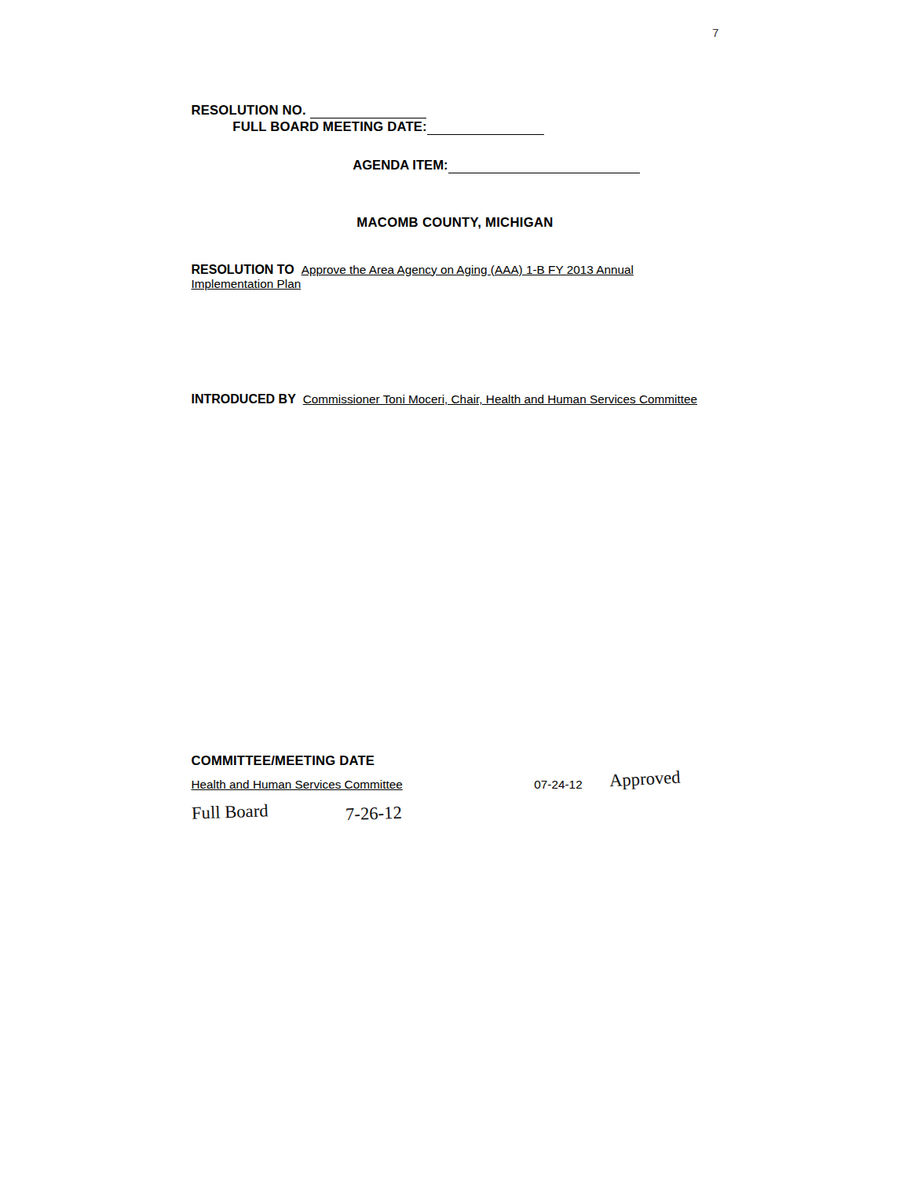7
RESOLUTION NO. FULL BOARD MEETING DATE:
AGENDA ITEM:
MACOMB COUNTY, MICHIGAN
RESOLUTION TO Approve the Area Agency on Aging (AAA) 1-B FY 2013 Annual Implementation Plan
INTRODUCED BY Commissioner Toni Moceri, Chair, Health and Human Services Committee
COMMITTEE/MEETING DATE
Health and Human Services Committee 07-24-12 Approved
Full Board 7-26-12